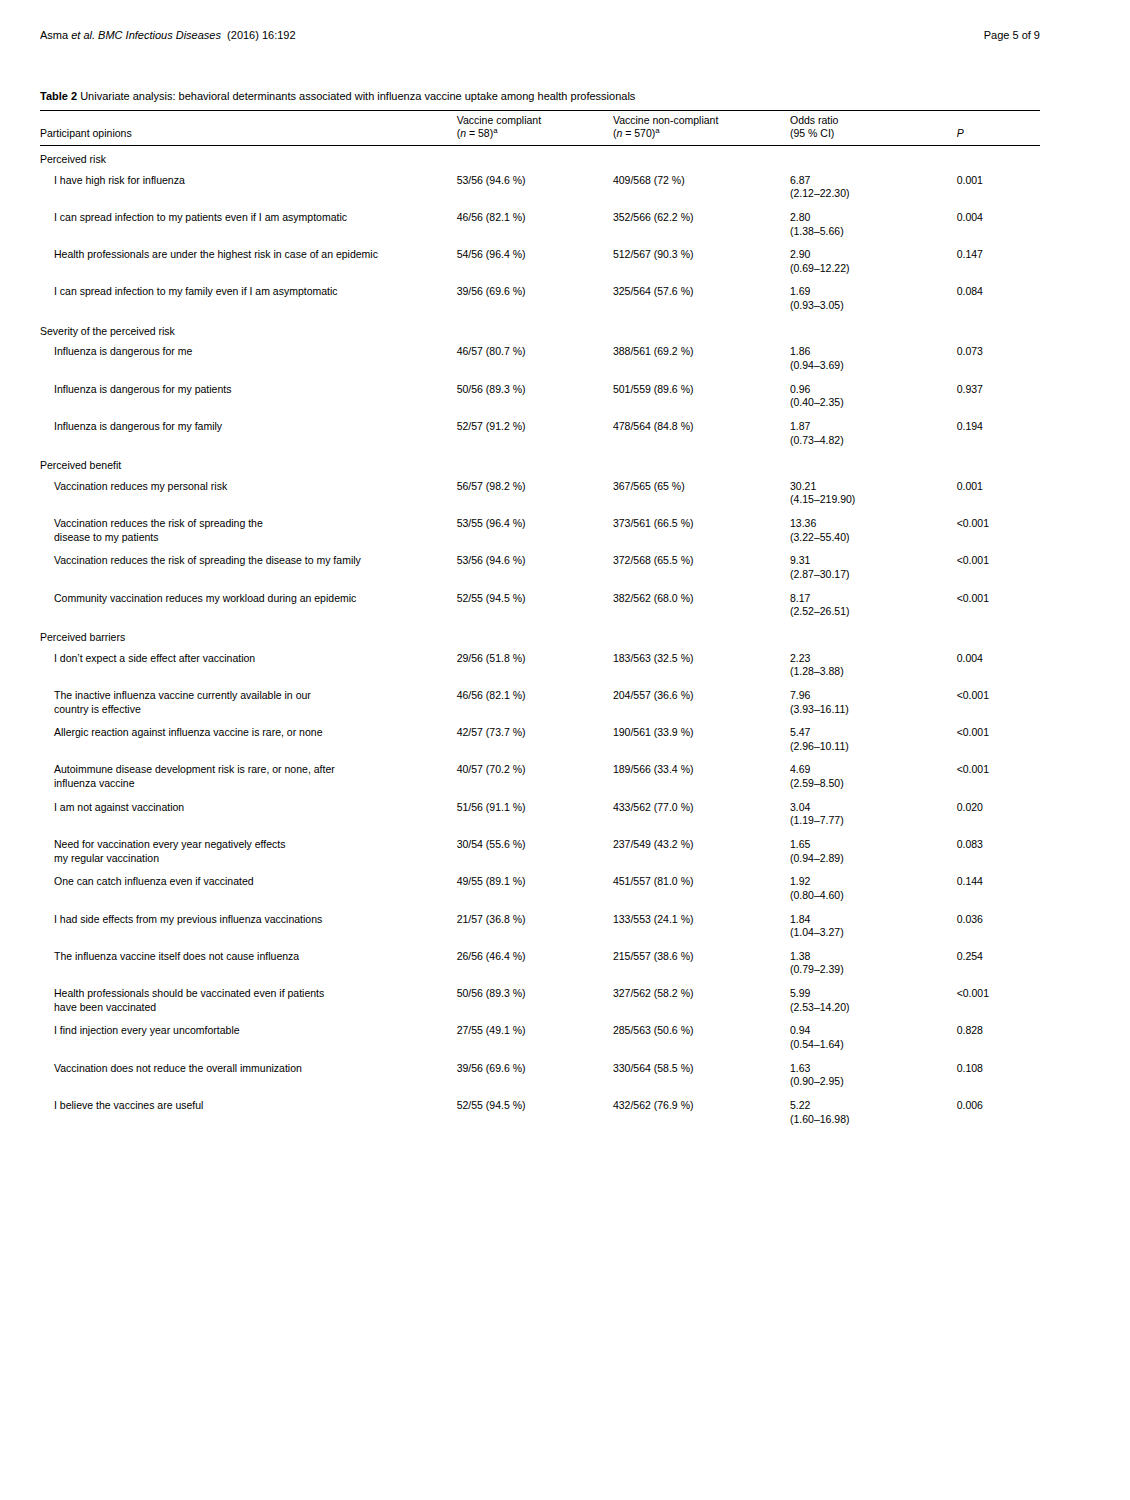Asma et al. BMC Infectious Diseases (2016) 16:192
Page 5 of 9
Table 2 Univariate analysis: behavioral determinants associated with influenza vaccine uptake among health professionals
| Participant opinions | Vaccine compliant ( n = 58) a | Vaccine non-compliant ( n = 570) a | Odds ratio (95 % CI) | P |
| --- | --- | --- | --- | --- |
| Perceived risk |
| I have high risk for influenza | 53/56 (94.6 %) | 409/568 (72 %) | 6.87 (2.12–22.30) | 0.001 |
| I can spread infection to my patients even if I am asymptomatic | 46/56 (82.1 %) | 352/566 (62.2 %) | 2.80 (1.38–5.66) | 0.004 |
| Health professionals are under the highest risk in case of an epidemic | 54/56 (96.4 %) | 512/567 (90.3 %) | 2.90 (0.69–12.22) | 0.147 |
| I can spread infection to my family even if I am asymptomatic | 39/56 (69.6 %) | 325/564 (57.6 %) | 1.69 (0.93–3.05) | 0.084 |
| Severity of the perceived risk |
| Influenza is dangerous for me | 46/57 (80.7 %) | 388/561 (69.2 %) | 1.86 (0.94–3.69) | 0.073 |
| Influenza is dangerous for my patients | 50/56 (89.3 %) | 501/559 (89.6 %) | 0.96 (0.40–2.35) | 0.937 |
| Influenza is dangerous for my family | 52/57 (91.2 %) | 478/564 (84.8 %) | 1.87 (0.73–4.82) | 0.194 |
| Perceived benefit |
| Vaccination reduces my personal risk | 56/57 (98.2 %) | 367/565 (65 %) | 30.21 (4.15–219.90) | 0.001 |
| Vaccination reduces the risk of spreading the disease to my patients | 53/55 (96.4 %) | 373/561 (66.5 %) | 13.36 (3.22–55.40) | <0.001 |
| Vaccination reduces the risk of spreading the disease to my family | 53/56 (94.6 %) | 372/568 (65.5 %) | 9.31 (2.87–30.17) | <0.001 |
| Community vaccination reduces my workload during an epidemic | 52/55 (94.5 %) | 382/562 (68.0 %) | 8.17 (2.52–26.51) | <0.001 |
| Perceived barriers |
| I don’t expect a side effect after vaccination | 29/56 (51.8 %) | 183/563 (32.5 %) | 2.23 (1.28–3.88) | 0.004 |
| The inactive influenza vaccine currently available in our country is effective | 46/56 (82.1 %) | 204/557 (36.6 %) | 7.96 (3.93–16.11) | <0.001 |
| Allergic reaction against influenza vaccine is rare, or none | 42/57 (73.7 %) | 190/561 (33.9 %) | 5.47 (2.96–10.11) | <0.001 |
| Autoimmune disease development risk is rare, or none, after influenza vaccine | 40/57 (70.2 %) | 189/566 (33.4 %) | 4.69 (2.59–8.50) | <0.001 |
| I am not against vaccination | 51/56 (91.1 %) | 433/562 (77.0 %) | 3.04 (1.19–7.77) | 0.020 |
| Need for vaccination every year negatively effects my regular vaccination | 30/54 (55.6 %) | 237/549 (43.2 %) | 1.65 (0.94–2.89) | 0.083 |
| One can catch influenza even if vaccinated | 49/55 (89.1 %) | 451/557 (81.0 %) | 1.92 (0.80–4.60) | 0.144 |
| I had side effects from my previous influenza vaccinations | 21/57 (36.8 %) | 133/553 (24.1 %) | 1.84 (1.04–3.27) | 0.036 |
| The influenza vaccine itself does not cause influenza | 26/56 (46.4 %) | 215/557 (38.6 %) | 1.38 (0.79–2.39) | 0.254 |
| Health professionals should be vaccinated even if patients have been vaccinated | 50/56 (89.3 %) | 327/562 (58.2 %) | 5.99 (2.53–14.20) | <0.001 |
| I find injection every year uncomfortable | 27/55 (49.1 %) | 285/563 (50.6 %) | 0.94 (0.54–1.64) | 0.828 |
| Vaccination does not reduce the overall immunization | 39/56 (69.6 %) | 330/564 (58.5 %) | 1.63 (0.90–2.95) | 0.108 |
| I believe the vaccines are useful | 52/55 (94.5 %) | 432/562 (76.9 %) | 5.22 (1.60–16.98) | 0.006 |